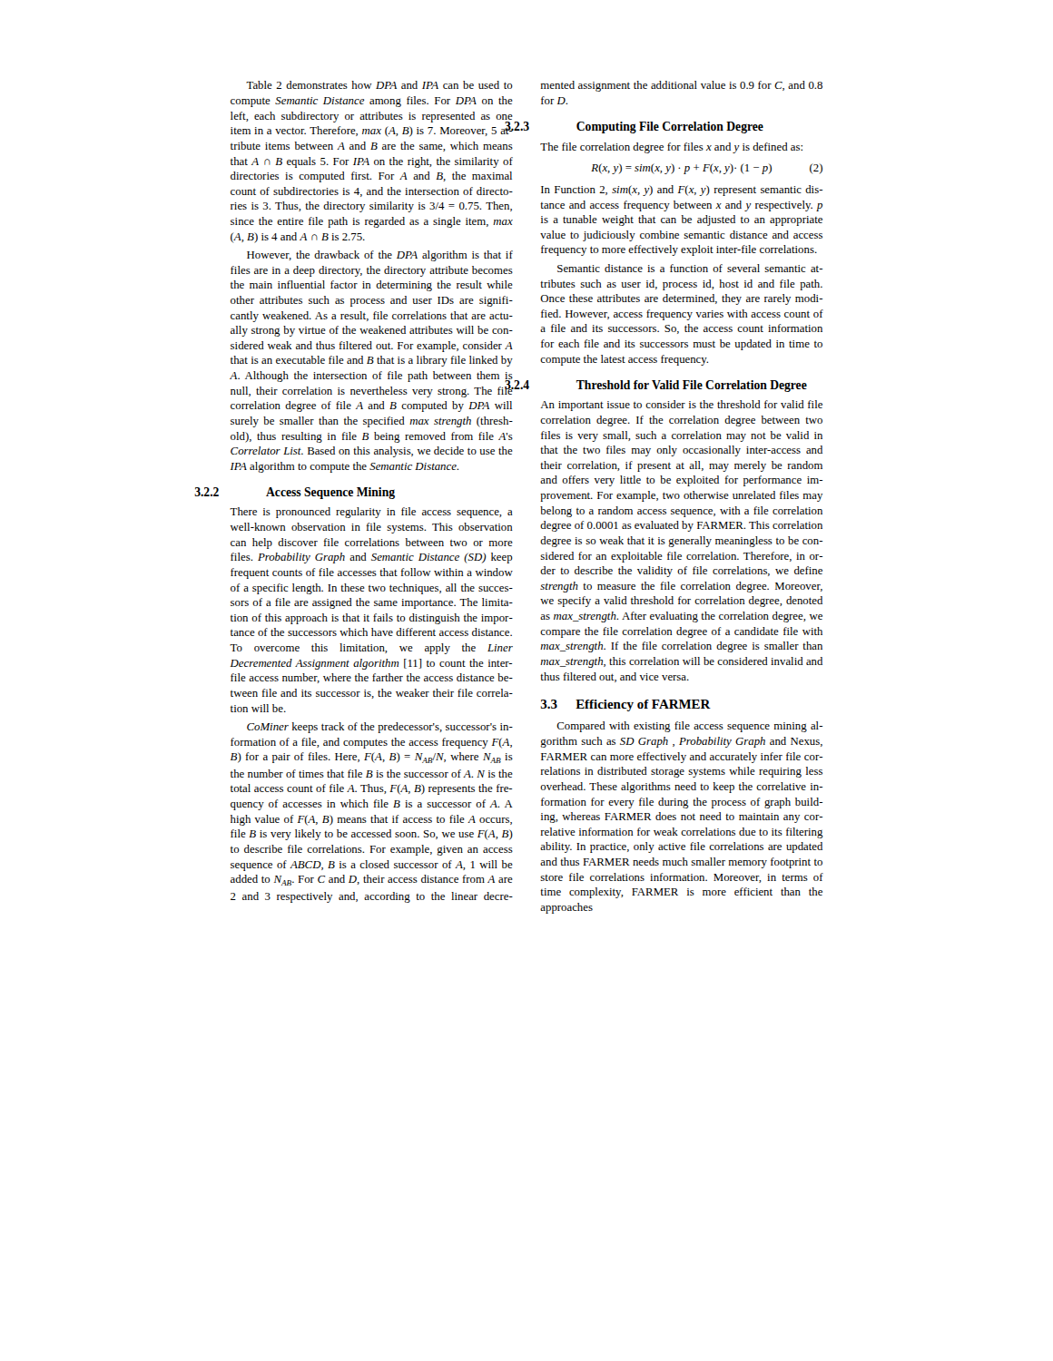Table 2 demonstrates how DPA and IPA can be used to compute Semantic Distance among files. For DPA on the left, each subdirectory or attributes is represented as one item in a vector. Therefore, max (A, B) is 7. Moreover, 5 attribute items between A and B are the same, which means that A ∩ B equals 5. For IPA on the right, the similarity of directories is computed first. For A and B, the maximal count of subdirectories is 4, and the intersection of directories is 3. Thus, the directory similarity is 3/4 = 0.75. Then, since the entire file path is regarded as a single item, max (A, B) is 4 and A ∩ B is 2.75.
However, the drawback of the DPA algorithm is that if files are in a deep directory, the directory attribute becomes the main influential factor in determining the result while other attributes such as process and user IDs are significantly weakened. As a result, file correlations that are actually strong by virtue of the weakened attributes will be considered weak and thus filtered out. For example, consider A that is an executable file and B that is a library file linked by A. Although the intersection of file path between them is null, their correlation is nevertheless very strong. The file correlation degree of file A and B computed by DPA will surely be smaller than the specified max strength (threshold), thus resulting in file B being removed from file A's Correlator List. Based on this analysis, we decide to use the IPA algorithm to compute the Semantic Distance.
3.2.2 Access Sequence Mining
There is pronounced regularity in file access sequence, a well-known observation in file systems. This observation can help discover file correlations between two or more files. Probability Graph and Semantic Distance (SD) keep frequent counts of file accesses that follow within a window of a specific length. In these two techniques, all the successors of a file are assigned the same importance. The limitation of this approach is that it fails to distinguish the importance of the successors which have different access distance. To overcome this limitation, we apply the Liner Decremented Assignment algorithm [11] to count the inter-file access number, where the farther the access distance between file and its successor is, the weaker their file correlation will be.
CoMiner keeps track of the predecessor's, successor's information of a file, and computes the access frequency F(A, B) for a pair of files. Here, F(A, B) = NAB/N, where NAB is the number of times that file B is the successor of A. N is the total access count of file A. Thus, F(A, B) represents the frequency of accesses in which file B is a successor of A. A high value of F(A, B) means that if access to file A occurs, file B is very likely to be accessed soon. So, we use F(A, B) to describe file correlations. For example, given an access sequence of ABCD, B is a closed successor of A, 1 will be added to NAB. For C and D, their access distance from A are 2 and 3 respectively and, according to the linear decremented assignment the additional value is 0.9 for C, and 0.8 for D.
3.2.3 Computing File Correlation Degree
The file correlation degree for files x and y is defined as:
R(x, y) = sim(x, y) · p + F(x, y)· (1 − p)(2)
In Function 2, sim(x, y) and F(x, y) represent semantic distance and access frequency between x and y respectively. p is a tunable weight that can be adjusted to an appropriate value to judiciously combine semantic distance and access frequency to more effectively exploit inter-file correlations.
Semantic distance is a function of several semantic attributes such as user id, process id, host id and file path. Once these attributes are determined, they are rarely modified. However, access frequency varies with access count of a file and its successors. So, the access count information for each file and its successors must be updated in time to compute the latest access frequency.
3.2.4 Threshold for Valid File Correlation Degree
An important issue to consider is the threshold for valid file correlation degree. If the correlation degree between two files is very small, such a correlation may not be valid in that the two files may only occasionally inter-access and their correlation, if present at all, may merely be random and offers very little to be exploited for performance improvement. For example, two otherwise unrelated files may belong to a random access sequence, with a file correlation degree of 0.0001 as evaluated by FARMER. This correlation degree is so weak that it is generally meaningless to be considered for an exploitable file correlation. Therefore, in order to describe the validity of file correlations, we define strength to measure the file correlation degree. Moreover, we specify a valid threshold for correlation degree, denoted as max_strength. After evaluating the correlation degree, we compare the file correlation degree of a candidate file with max_strength. If the file correlation degree is smaller than max_strength, this correlation will be considered invalid and thus filtered out, and vice versa.
3.3 Efficiency of FARMER
Compared with existing file access sequence mining algorithm such as SD Graph , Probability Graph and Nexus, FARMER can more effectively and accurately infer file correlations in distributed storage systems while requiring less overhead. These algorithms need to keep the correlative information for every file during the process of graph building, whereas FARMER does not need to maintain any correlative information for weak correlations due to its filtering ability. In practice, only active file correlations are updated and thus FARMER needs much smaller memory footprint to store file correlations information. Moreover, in terms of time complexity, FARMER is more efficient than the approaches